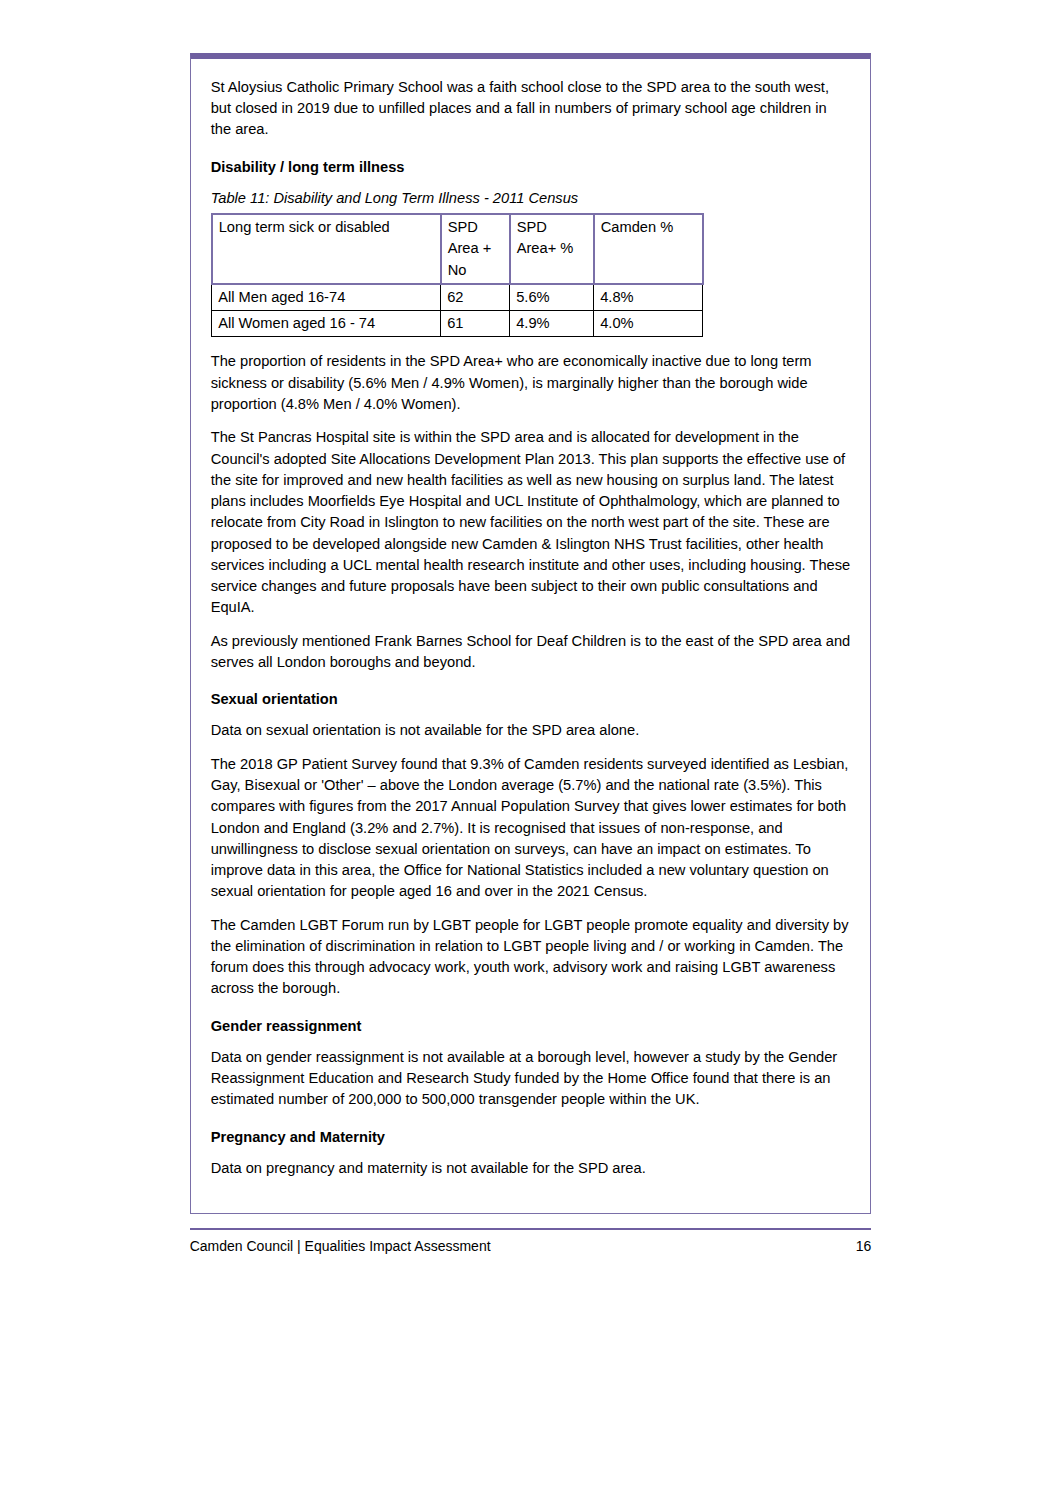St Aloysius Catholic Primary School was a faith school close to the SPD area to the south west, but closed in 2019 due to unfilled places and a fall in numbers of primary school age children in the area.
Disability / long term illness
Table 11: Disability and Long Term Illness - 2011 Census
| Long term sick or disabled | SPD Area + No | SPD Area+ % | Camden % |
| --- | --- | --- | --- |
| All Men aged 16-74 | 62 | 5.6% | 4.8% |
| All Women aged 16 - 74 | 61 | 4.9% | 4.0% |
The proportion of residents in the SPD Area+ who are economically inactive due to long term sickness or disability (5.6% Men / 4.9% Women), is marginally higher than the borough wide proportion (4.8% Men / 4.0% Women).
The St Pancras Hospital site is within the SPD area and is allocated for development in the Council's adopted Site Allocations Development Plan 2013. This plan supports the effective use of the site for improved and new health facilities as well as new housing on surplus land. The latest plans includes Moorfields Eye Hospital and UCL Institute of Ophthalmology, which are planned to relocate from City Road in Islington to new facilities on the north west part of the site. These are proposed to be developed alongside new Camden & Islington NHS Trust facilities, other health services including a UCL mental health research institute and other uses, including housing. These service changes and future proposals have been subject to their own public consultations and EquIA.
As previously mentioned Frank Barnes School for Deaf Children is to the east of the SPD area and serves all London boroughs and beyond.
Sexual orientation
Data on sexual orientation is not available for the SPD area alone.
The 2018 GP Patient Survey found that 9.3% of Camden residents surveyed identified as Lesbian, Gay, Bisexual or 'Other' – above the London average (5.7%) and the national rate (3.5%). This compares with figures from the 2017 Annual Population Survey that gives lower estimates for both London and England (3.2% and 2.7%). It is recognised that issues of non-response, and unwillingness to disclose sexual orientation on surveys, can have an impact on estimates. To improve data in this area, the Office for National Statistics included a new voluntary question on sexual orientation for people aged 16 and over in the 2021 Census.
The Camden LGBT Forum run by LGBT people for LGBT people promote equality and diversity by the elimination of discrimination in relation to LGBT people living and / or working in Camden. The forum does this through advocacy work, youth work, advisory work and raising LGBT awareness across the borough.
Gender reassignment
Data on gender reassignment is not available at a borough level, however a study by the Gender Reassignment Education and Research Study funded by the Home Office found that there is an estimated number of 200,000 to 500,000 transgender people within the UK.
Pregnancy and Maternity
Data on pregnancy and maternity is not available for the SPD area.
Camden Council | Equalities Impact Assessment
16